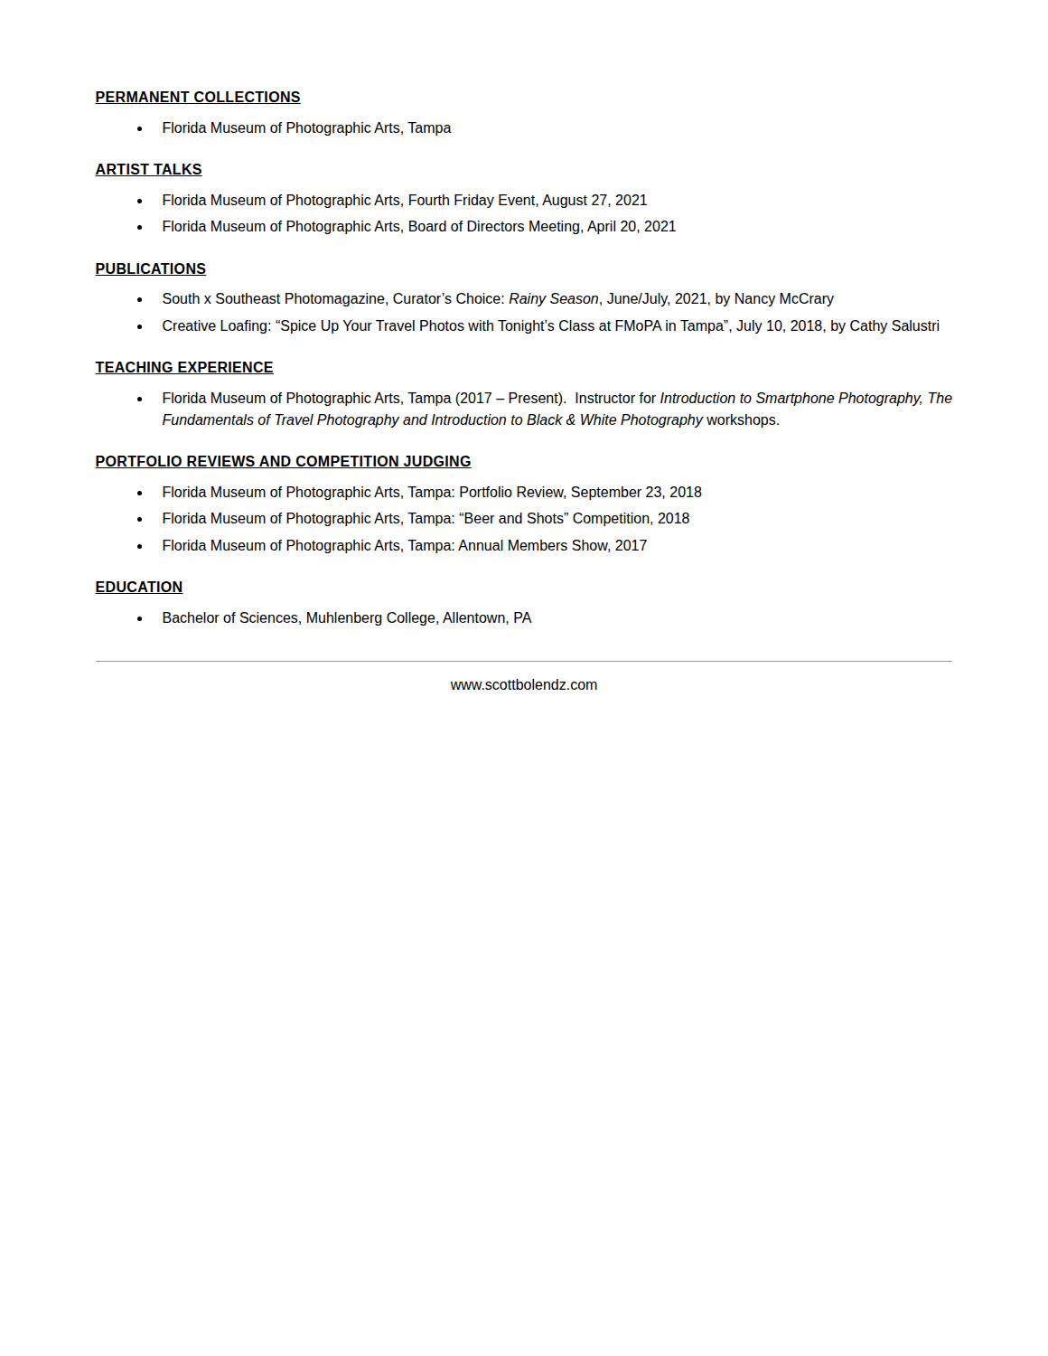PERMANENT COLLECTIONS
Florida Museum of Photographic Arts, Tampa
ARTIST TALKS
Florida Museum of Photographic Arts, Fourth Friday Event, August 27, 2021
Florida Museum of Photographic Arts, Board of Directors Meeting, April 20, 2021
PUBLICATIONS
South x Southeast Photomagazine, Curator’s Choice: Rainy Season, June/July, 2021, by Nancy McCrary
Creative Loafing: “Spice Up Your Travel Photos with Tonight’s Class at FMoPA in Tampa”, July 10, 2018, by Cathy Salustri
TEACHING EXPERIENCE
Florida Museum of Photographic Arts, Tampa (2017 – Present). Instructor for Introduction to Smartphone Photography, The Fundamentals of Travel Photography and Introduction to Black & White Photography workshops.
PORTFOLIO REVIEWS AND COMPETITION JUDGING
Florida Museum of Photographic Arts, Tampa: Portfolio Review, September 23, 2018
Florida Museum of Photographic Arts, Tampa: “Beer and Shots” Competition, 2018
Florida Museum of Photographic Arts, Tampa: Annual Members Show, 2017
EDUCATION
Bachelor of Sciences, Muhlenberg College, Allentown, PA
www.scottbolendz.com